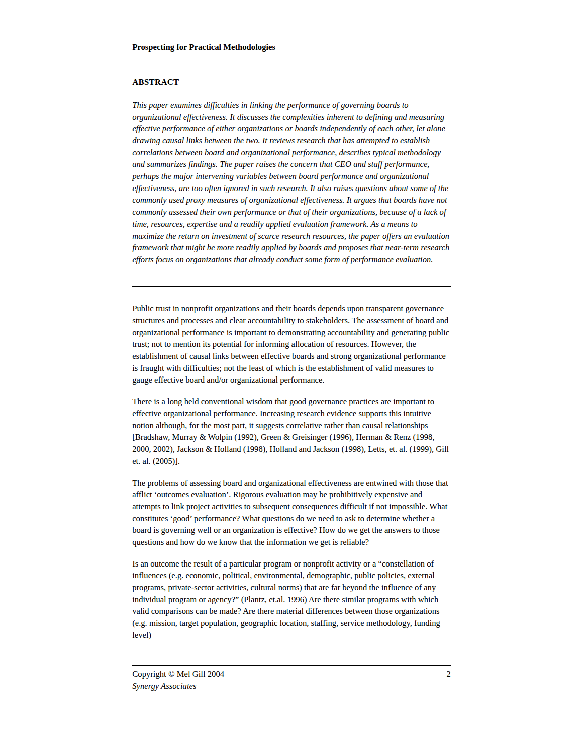Prospecting for Practical Methodologies
ABSTRACT
This paper examines difficulties in linking the performance of governing boards to organizational effectiveness. It discusses the complexities inherent to defining and measuring effective performance of either organizations or boards independently of each other, let alone drawing causal links between the two. It reviews research that has attempted to establish correlations between board and organizational performance, describes typical methodology and summarizes findings. The paper raises the concern that CEO and staff performance, perhaps the major intervening variables between board performance and organizational effectiveness, are too often ignored in such research. It also raises questions about some of the commonly used proxy measures of organizational effectiveness. It argues that boards have not commonly assessed their own performance or that of their organizations, because of a lack of time, resources, expertise and a readily applied evaluation framework. As a means to maximize the return on investment of scarce research resources, the paper offers an evaluation framework that might be more readily applied by boards and proposes that near-term research efforts focus on organizations that already conduct some form of performance evaluation.
Public trust in nonprofit organizations and their boards depends upon transparent governance structures and processes and clear accountability to stakeholders. The assessment of board and organizational performance is important to demonstrating accountability and generating public trust; not to mention its potential for informing allocation of resources. However, the establishment of causal links between effective boards and strong organizational performance is fraught with difficulties; not the least of which is the establishment of valid measures to gauge effective board and/or organizational performance.
There is a long held conventional wisdom that good governance practices are important to effective organizational performance. Increasing research evidence supports this intuitive notion although, for the most part, it suggests correlative rather than causal relationships [Bradshaw, Murray & Wolpin (1992), Green & Greisinger (1996), Herman & Renz (1998, 2000, 2002), Jackson & Holland (1998), Holland and Jackson (1998), Letts, et. al. (1999), Gill et. al. (2005)].
The problems of assessing board and organizational effectiveness are entwined with those that afflict ‘outcomes evaluation’. Rigorous evaluation may be prohibitively expensive and attempts to link project activities to subsequent consequences difficult if not impossible. What constitutes ‘good’ performance? What questions do we need to ask to determine whether a board is governing well or an organization is effective? How do we get the answers to those questions and how do we know that the information we get is reliable?
Is an outcome the result of a particular program or nonprofit activity or a “constellation of influences (e.g. economic, political, environmental, demographic, public policies, external programs, private-sector activities, cultural norms) that are far beyond the influence of any individual program or agency?” (Plantz, et.al. 1996) Are there similar programs with which valid comparisons can be made? Are there material differences between those organizations (e.g. mission, target population, geographic location, staffing, service methodology, funding level)
Copyright © Mel Gill 2004
Synergy Associates
2